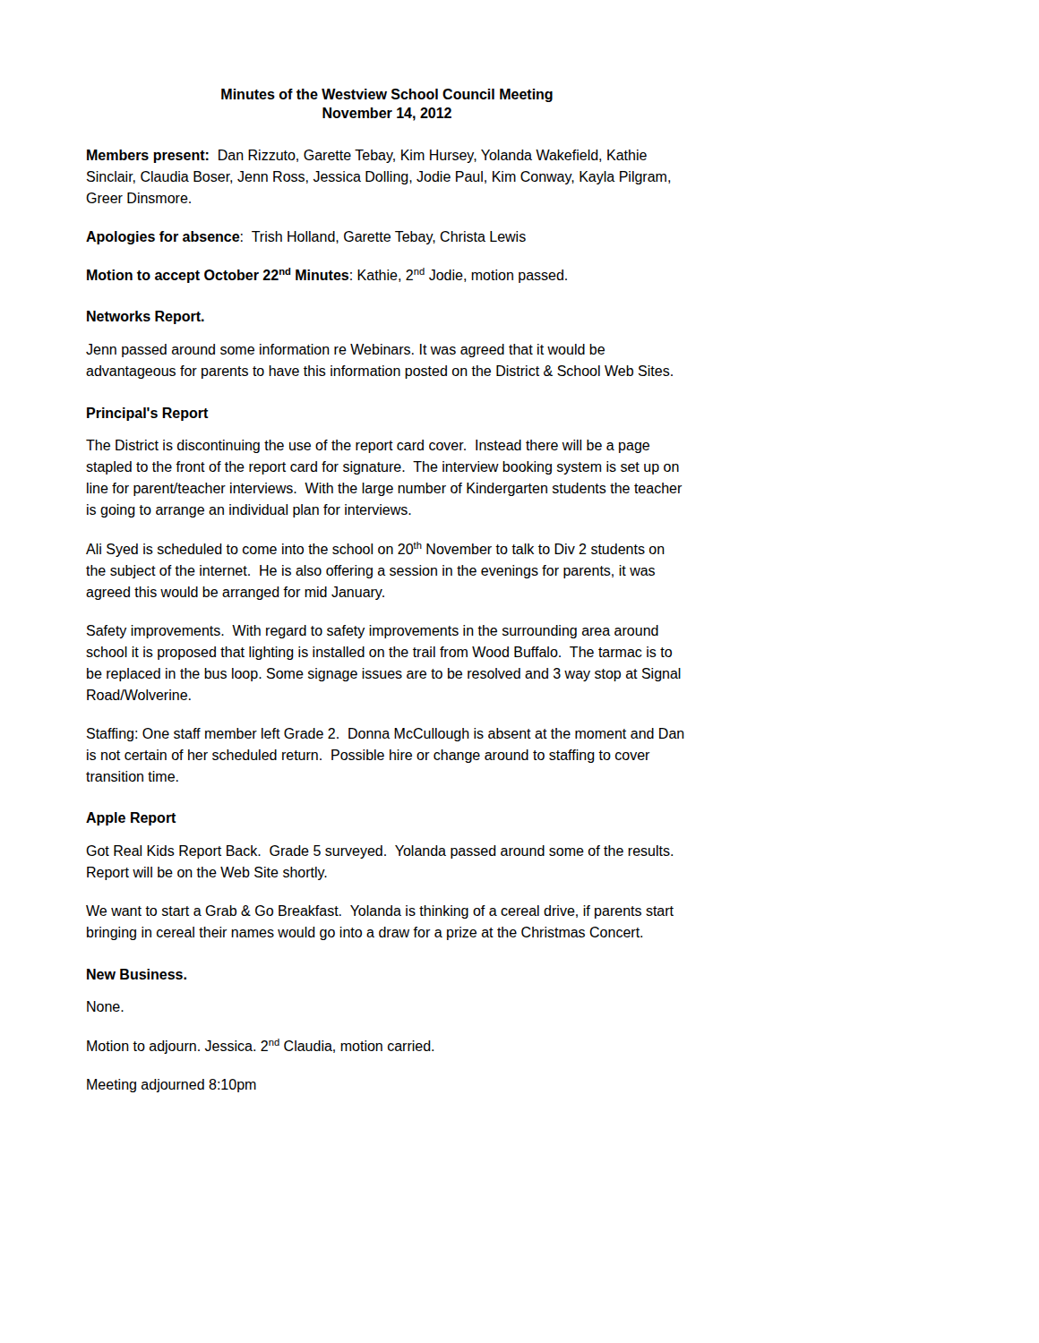Minutes of the Westview School Council Meeting
November 14, 2012
Members present: Dan Rizzuto, Garette Tebay, Kim Hursey, Yolanda Wakefield, Kathie Sinclair, Claudia Boser, Jenn Ross, Jessica Dolling, Jodie Paul, Kim Conway, Kayla Pilgram, Greer Dinsmore.
Apologies for absence: Trish Holland, Garette Tebay, Christa Lewis
Motion to accept October 22nd Minutes: Kathie, 2nd Jodie, motion passed.
Networks Report.
Jenn passed around some information re Webinars. It was agreed that it would be advantageous for parents to have this information posted on the District & School Web Sites.
Principal's Report
The District is discontinuing the use of the report card cover. Instead there will be a page stapled to the front of the report card for signature. The interview booking system is set up on line for parent/teacher interviews. With the large number of Kindergarten students the teacher is going to arrange an individual plan for interviews.
Ali Syed is scheduled to come into the school on 20th November to talk to Div 2 students on the subject of the internet. He is also offering a session in the evenings for parents, it was agreed this would be arranged for mid January.
Safety improvements. With regard to safety improvements in the surrounding area around school it is proposed that lighting is installed on the trail from Wood Buffalo. The tarmac is to be replaced in the bus loop. Some signage issues are to be resolved and 3 way stop at Signal Road/Wolverine.
Staffing: One staff member left Grade 2. Donna McCullough is absent at the moment and Dan is not certain of her scheduled return. Possible hire or change around to staffing to cover transition time.
Apple Report
Got Real Kids Report Back. Grade 5 surveyed. Yolanda passed around some of the results. Report will be on the Web Site shortly.
We want to start a Grab & Go Breakfast. Yolanda is thinking of a cereal drive, if parents start bringing in cereal their names would go into a draw for a prize at the Christmas Concert.
New Business.
None.
Motion to adjourn. Jessica. 2nd Claudia, motion carried.
Meeting adjourned 8:10pm